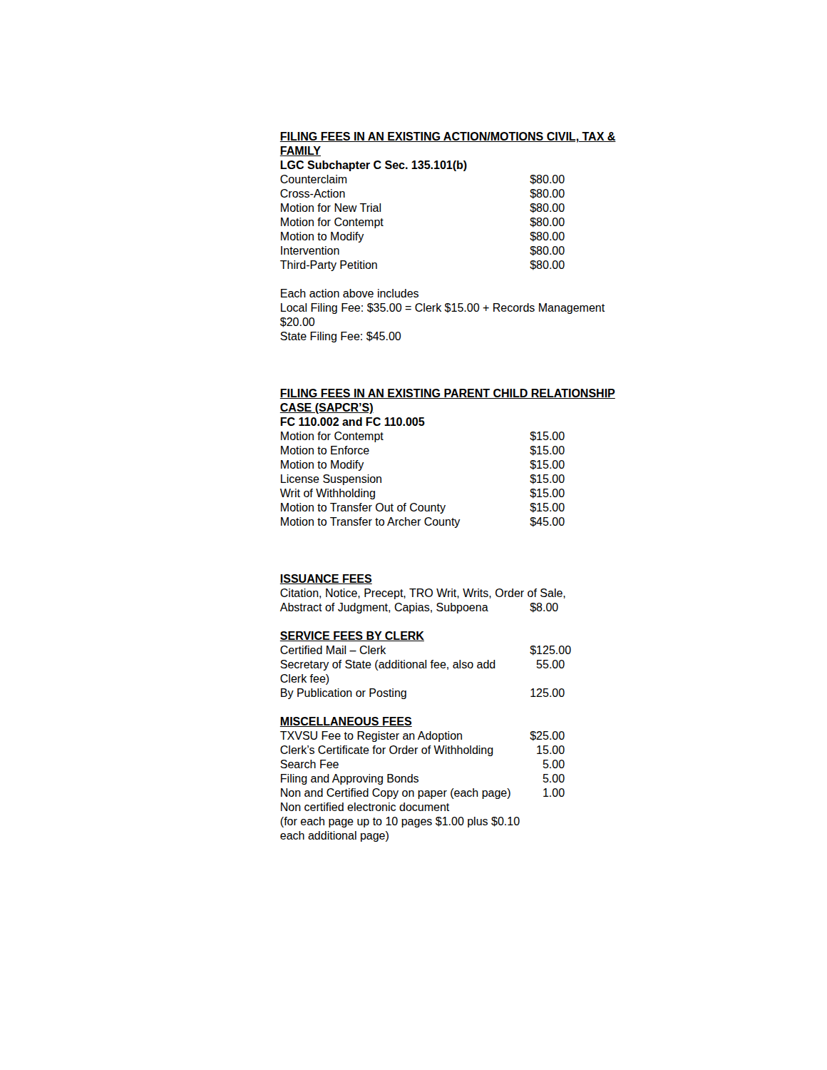FILING FEES IN AN EXISTING ACTION/MOTIONS CIVIL, TAX & FAMILY
LGC Subchapter C Sec. 135.101(b)
| Counterclaim | $80.00 |
| Cross-Action | $80.00 |
| Motion for New Trial | $80.00 |
| Motion for Contempt | $80.00 |
| Motion to Modify | $80.00 |
| Intervention | $80.00 |
| Third-Party Petition | $80.00 |
Each action above includes
Local Filing Fee: $35.00 = Clerk $15.00 + Records Management $20.00
State Filing Fee: $45.00
FILING FEES IN AN EXISTING PARENT CHILD RELATIONSHIP CASE (SAPCR’S)
FC 110.002 and FC 110.005
| Motion for Contempt | $15.00 |
| Motion to Enforce | $15.00 |
| Motion to Modify | $15.00 |
| License Suspension | $15.00 |
| Writ of Withholding | $15.00 |
| Motion to Transfer Out of County | $15.00 |
| Motion to Transfer to Archer County | $45.00 |
ISSUANCE FEES
Citation, Notice, Precept, TRO Writ, Writs, Order of Sale,
| Abstract of Judgment, Capias, Subpoena | $8.00 |
SERVICE FEES BY CLERK
| Certified Mail – Clerk | $125.00 |
| Secretary of State (additional fee, also add Clerk fee) | 55.00 |
| By Publication or Posting | 125.00 |
MISCELLANEOUS FEES
| TXVSU Fee to Register an Adoption | $25.00 |
| Clerk’s Certificate for Order of Withholding | 15.00 |
| Search Fee | 5.00 |
| Filing and Approving Bonds | 5.00 |
| Non and Certified Copy on paper (each page) | 1.00 |
Non certified electronic document
(for each page up to 10 pages $1.00 plus $0.10
each additional page)